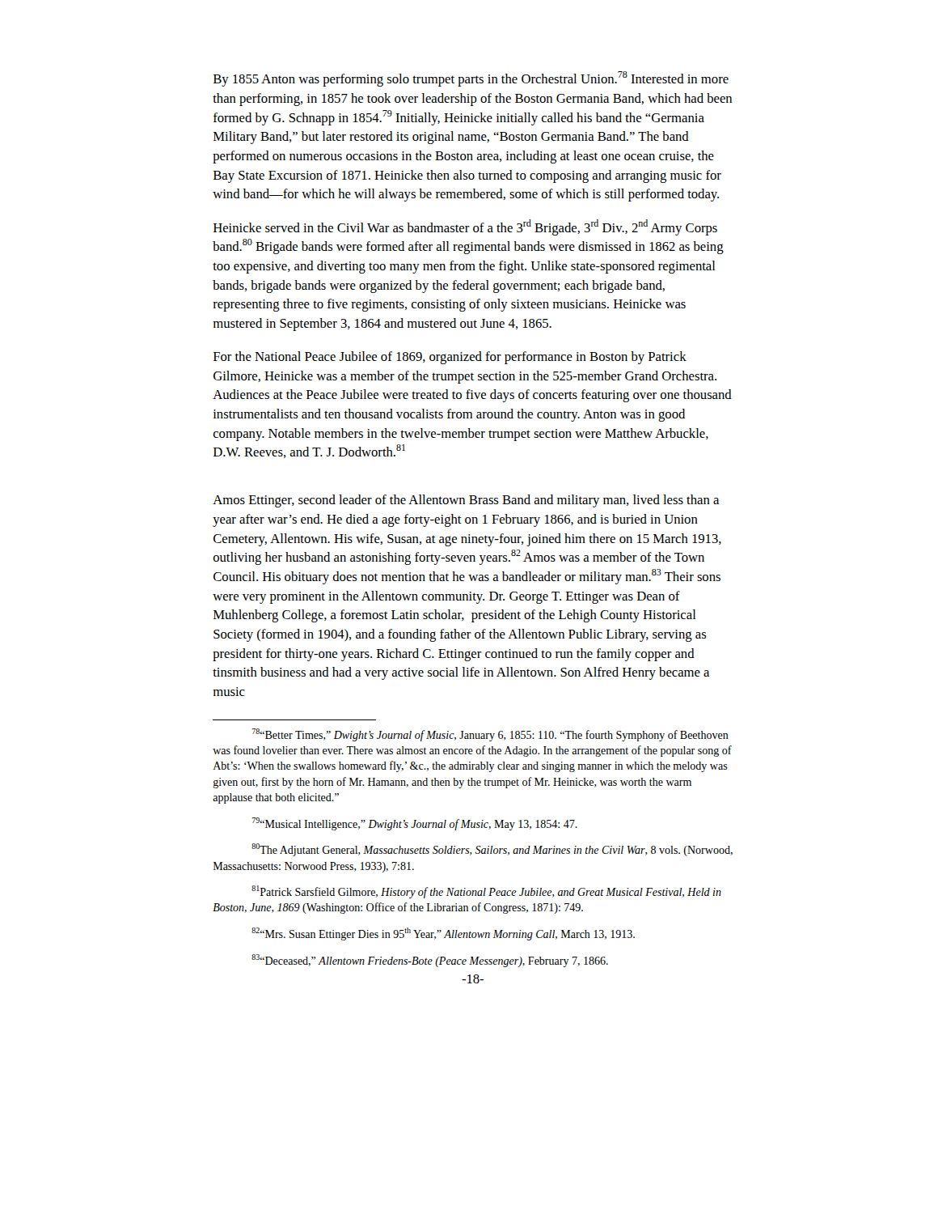By 1855 Anton was performing solo trumpet parts in the Orchestral Union.78 Interested in more than performing, in 1857 he took over leadership of the Boston Germania Band, which had been formed by G. Schnapp in 1854.79 Initially, Heinicke initially called his band the “Germania Military Band,” but later restored its original name, “Boston Germania Band.” The band performed on numerous occasions in the Boston area, including at least one ocean cruise, the Bay State Excursion of 1871. Heinicke then also turned to composing and arranging music for wind band—for which he will always be remembered, some of which is still performed today.
Heinicke served in the Civil War as bandmaster of a the 3rd Brigade, 3rd Div., 2nd Army Corps band.80 Brigade bands were formed after all regimental bands were dismissed in 1862 as being too expensive, and diverting too many men from the fight. Unlike state-sponsored regimental bands, brigade bands were organized by the federal government; each brigade band, representing three to five regiments, consisting of only sixteen musicians. Heinicke was mustered in September 3, 1864 and mustered out June 4, 1865.
For the National Peace Jubilee of 1869, organized for performance in Boston by Patrick Gilmore, Heinicke was a member of the trumpet section in the 525-member Grand Orchestra. Audiences at the Peace Jubilee were treated to five days of concerts featuring over one thousand instrumentalists and ten thousand vocalists from around the country. Anton was in good company. Notable members in the twelve-member trumpet section were Matthew Arbuckle, D.W. Reeves, and T. J. Dodworth.81
Amos Ettinger, second leader of the Allentown Brass Band and military man, lived less than a year after war’s end. He died a age forty-eight on 1 February 1866, and is buried in Union Cemetery, Allentown. His wife, Susan, at age ninety-four, joined him there on 15 March 1913, outliving her husband an astonishing forty-seven years.82 Amos was a member of the Town Council. His obituary does not mention that he was a bandleader or military man.83 Their sons were very prominent in the Allentown community. Dr. George T. Ettinger was Dean of Muhlenberg College, a foremost Latin scholar, president of the Lehigh County Historical Society (formed in 1904), and a founding father of the Allentown Public Library, serving as president for thirty-one years. Richard C. Ettinger continued to run the family copper and tinsmith business and had a very active social life in Allentown. Son Alfred Henry became a music
78“Better Times,” Dwight’s Journal of Music, January 6, 1855: 110. “The fourth Symphony of Beethoven was found lovelier than ever. There was almost an encore of the Adagio. In the arrangement of the popular song of Abt’s: ‘When the swallows homeward fly,’ &c., the admirably clear and singing manner in which the melody was given out, first by the horn of Mr. Hamann, and then by the trumpet of Mr. Heinicke, was worth the warm applause that both elicited.”
79“Musical Intelligence,” Dwight’s Journal of Music, May 13, 1854: 47.
80The Adjutant General, Massachusetts Soldiers, Sailors, and Marines in the Civil War, 8 vols. (Norwood, Massachusetts: Norwood Press, 1933), 7:81.
81Patrick Sarsfield Gilmore, History of the National Peace Jubilee, and Great Musical Festival, Held in Boston, June, 1869 (Washington: Office of the Librarian of Congress, 1871): 749.
82“Mrs. Susan Ettinger Dies in 95th Year,” Allentown Morning Call, March 13, 1913.
83“Deceased,” Allentown Friedens-Bote (Peace Messenger), February 7, 1866.
-18-